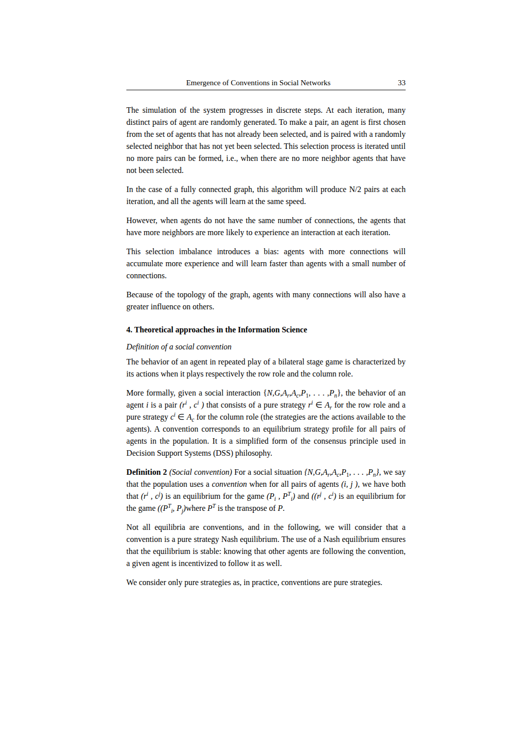Emergence of Conventions in Social Networks 33
The simulation of the system progresses in discrete steps. At each iteration, many distinct pairs of agent are randomly generated. To make a pair, an agent is first chosen from the set of agents that has not already been selected, and is paired with a randomly selected neighbor that has not yet been selected. This selection process is iterated until no more pairs can be formed, i.e., when there are no more neighbor agents that have not been selected.
In the case of a fully connected graph, this algorithm will produce N/2 pairs at each iteration, and all the agents will learn at the same speed.
However, when agents do not have the same number of connections, the agents that have more neighbors are more likely to experience an interaction at each iteration.
This selection imbalance introduces a bias: agents with more connections will accumulate more experience and will learn faster than agents with a small number of connections.
Because of the topology of the graph, agents with many connections will also have a greater influence on others.
4. Theoretical approaches in the Information Science
Definition of a social convention
The behavior of an agent in repeated play of a bilateral stage game is characterized by its actions when it plays respectively the row role and the column role.
More formally, given a social interaction {N,G,Ar,Ac,P1, . . . ,Pn}, the behavior of an agent i is a pair (ri , ci ) that consists of a pure strategy ri ∈ Ar for the row role and a pure strategy ci ∈ Ac for the column role (the strategies are the actions available to the agents). A convention corresponds to an equilibrium strategy profile for all pairs of agents in the population. It is a simplified form of the consensus principle used in Decision Support Systems (DSS) philosophy.
Definition 2 (Social convention) For a social situation {N,G,Ar,Ac,P1, . . . ,Pn}, we say that the population uses a convention when for all pairs of agents (i, j ), we have both that (ri , cj) is an equilibrium for the game (Pi , PTi) and ((rj , ci) is an equilibrium for the game ((PTi, Pj) where PT is the transpose of P.
Not all equilibria are conventions, and in the following, we will consider that a convention is a pure strategy Nash equilibrium. The use of a Nash equilibrium ensures that the equilibrium is stable: knowing that other agents are following the convention, a given agent is incentivized to follow it as well.
We consider only pure strategies as, in practice, conventions are pure strategies.